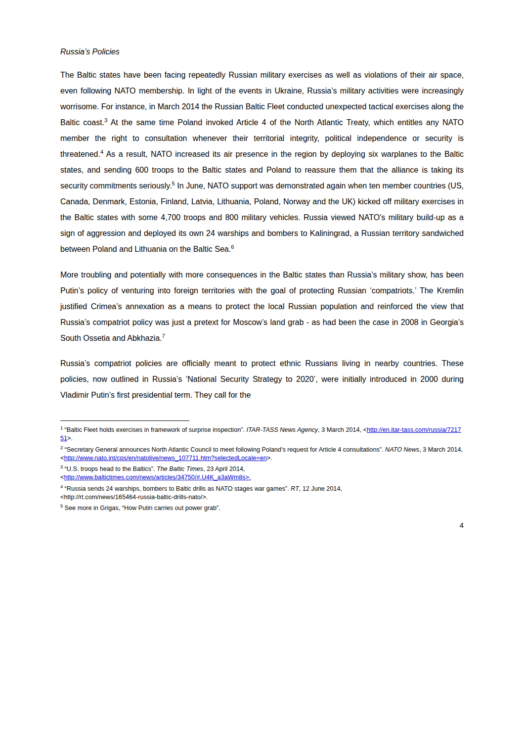Russia’s Policies
The Baltic states have been facing repeatedly Russian military exercises as well as violations of their air space, even following NATO membership. In light of the events in Ukraine, Russia’s military activities were increasingly worrisome. For instance, in March 2014 the Russian Baltic Fleet conducted unexpected tactical exercises along the Baltic coast.3 At the same time Poland invoked Article 4 of the North Atlantic Treaty, which entitles any NATO member the right to consultation whenever their territorial integrity, political independence or security is threatened.4 As a result, NATO increased its air presence in the region by deploying six warplanes to the Baltic states, and sending 600 troops to the Baltic states and Poland to reassure them that the alliance is taking its security commitments seriously.5 In June, NATO support was demonstrated again when ten member countries (US, Canada, Denmark, Estonia, Finland, Latvia, Lithuania, Poland, Norway and the UK) kicked off military exercises in the Baltic states with some 4,700 troops and 800 military vehicles. Russia viewed NATO's military build-up as a sign of aggression and deployed its own 24 warships and bombers to Kaliningrad, a Russian territory sandwiched between Poland and Lithuania on the Baltic Sea.6
More troubling and potentially with more consequences in the Baltic states than Russia’s military show, has been Putin’s policy of venturing into foreign territories with the goal of protecting Russian ‘compatriots.’ The Kremlin justified Crimea’s annexation as a means to protect the local Russian population and reinforced the view that Russia’s compatriot policy was just a pretext for Moscow’s land grab - as had been the case in 2008 in Georgia’s South Ossetia and Abkhazia.7
Russia’s compatriot policies are officially meant to protect ethnic Russians living in nearby countries. These policies, now outlined in Russia’s ‘National Security Strategy to 2020’, were initially introduced in 2000 during Vladimir Putin’s first presidential term. They call for the
“Baltic Fleet holds exercises in framework of surprise inspection”. ITAR-TASS News Agency, 3 March 2014, <http://en.itar-tass.com/russia/721751>.
“Secretary General announces North Atlantic Council to meet following Poland’s request for Article 4 consultations”. NATO News, 3 March 2014,
<http://www.nato.int/cps/en/natolive/news_107711.htm?selectedLocale=en>.
“U.S. troops head to the Baltics”. The Baltic Times, 23 April 2014,
<http://www.baltictimes.com/news/articles/34750/#.U4K_a3aWm8s>.
“Russia sends 24 warships, bombers to Baltic drills as NATO stages war games”. RT, 12 June 2014,
<http://rt.com/news/165464-russia-baltic-drills-nato/>.
See more in Grigas, “How Putin carries out power grab”.
4